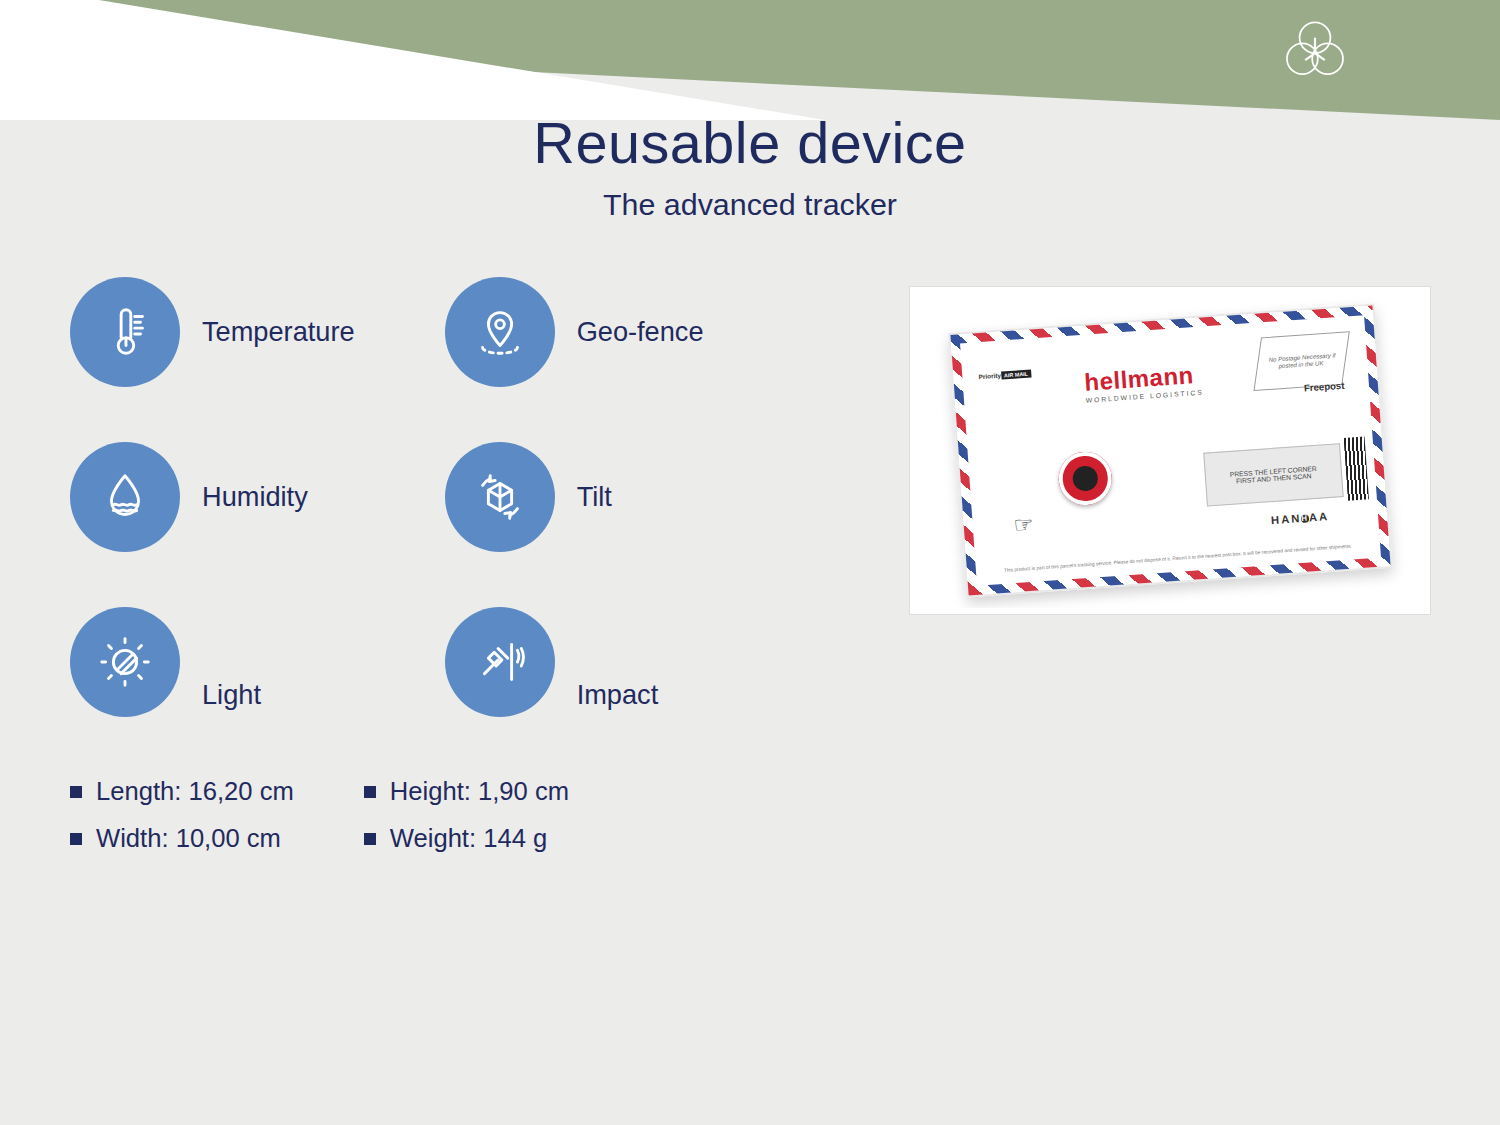Reusable device
The advanced tracker
Temperature
Geo-fence
Humidity
Tilt
Light
Impact
Priority
AIR MAIL
hellmannWORLDWIDE LOGISTICS
No Postage Necessary if posted in the UK
Freepost
PRESS THE LEFT CORNER
FIRST AND THEN SCAN
☞
HANHAA
This product is part of this parcel's tracking service. Please do not dispose of it. Return it to the nearest post box. It will be recovered and reused for other shipments.
Length: 16,20 cm
Width: 10,00 cm
Height: 1,90 cm
Weight: 144 g